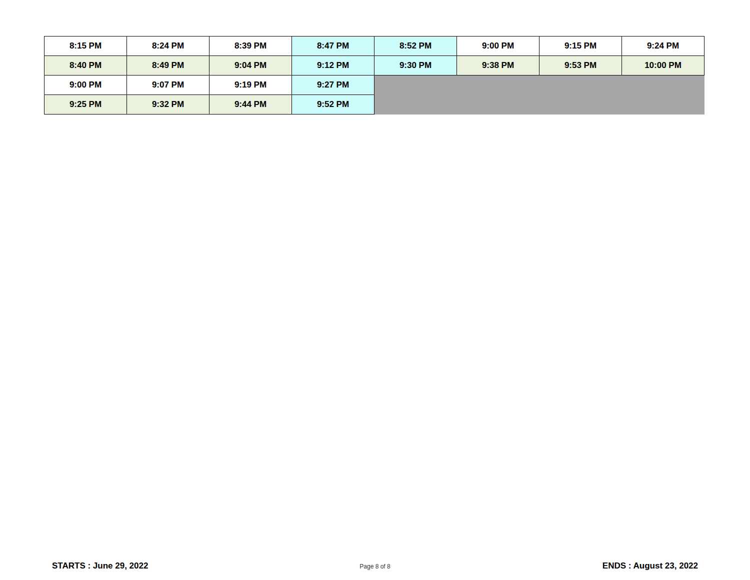| 8:15 PM | 8:24 PM | 8:39 PM | 8:47 PM | 8:52 PM | 9:00 PM | 9:15 PM | 9:24 PM |
| 8:40 PM | 8:49 PM | 9:04 PM | 9:12 PM | 9:30 PM | 9:38 PM | 9:53 PM | 10:00 PM |
| 9:00 PM | 9:07 PM | 9:19 PM | 9:27 PM | |
| 9:25 PM | 9:32 PM | 9:44 PM | 9:52 PM | |
STARTS : June 29, 2022
Page 8 of 8
ENDS : August 23, 2022